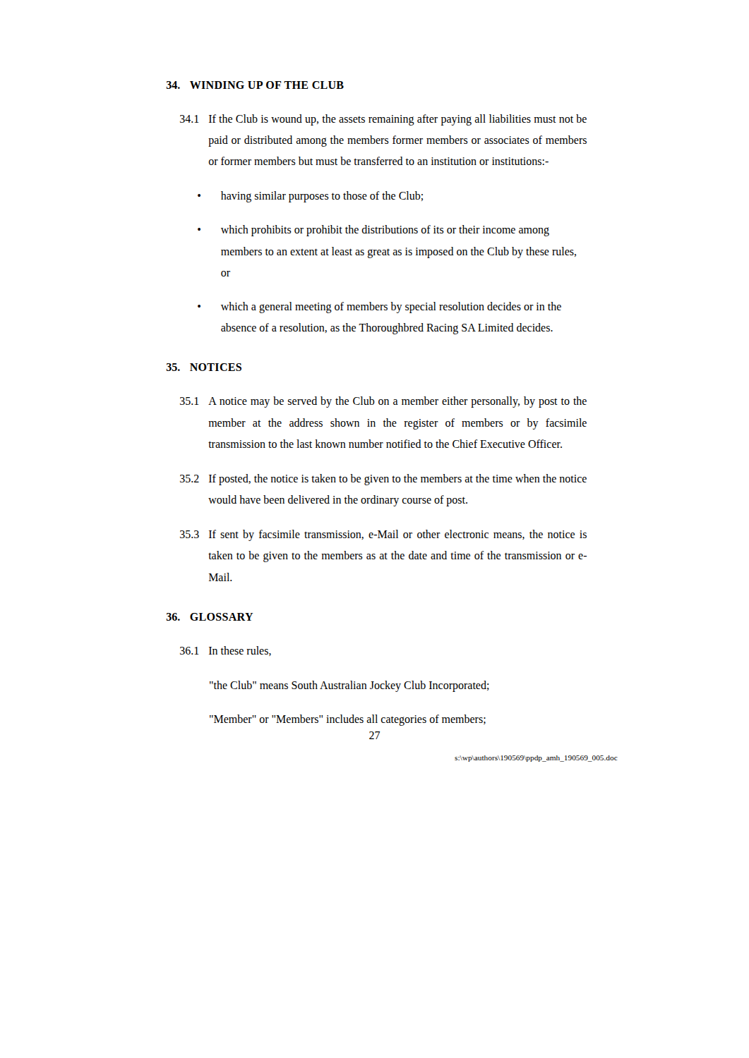34. WINDING UP OF THE CLUB
34.1 If the Club is wound up, the assets remaining after paying all liabilities must not be paid or distributed among the members former members or associates of members or former members but must be transferred to an institution or institutions:-
•having similar purposes to those of the Club;
•which prohibits or prohibit the distributions of its or their income among members to an extent at least as great as is imposed on the Club by these rules, or
•which a general meeting of members by special resolution decides or in the absence of a resolution, as the Thoroughbred Racing SA Limited decides.
35. NOTICES
35.1 A notice may be served by the Club on a member either personally, by post to the member at the address shown in the register of members or by facsimile transmission to the last known number notified to the Chief Executive Officer.
35.2 If posted, the notice is taken to be given to the members at the time when the notice would have been delivered in the ordinary course of post.
35.3 If sent by facsimile transmission, e-Mail or other electronic means, the notice is taken to be given to the members as at the date and time of the transmission or e-Mail.
36. GLOSSARY
36.1 In these rules,
"the Club" means South Australian Jockey Club Incorporated;
"Member" or "Members" includes all categories of members;
27
s:\wp\authors\190569\ppdp_amh_190569_005.doc